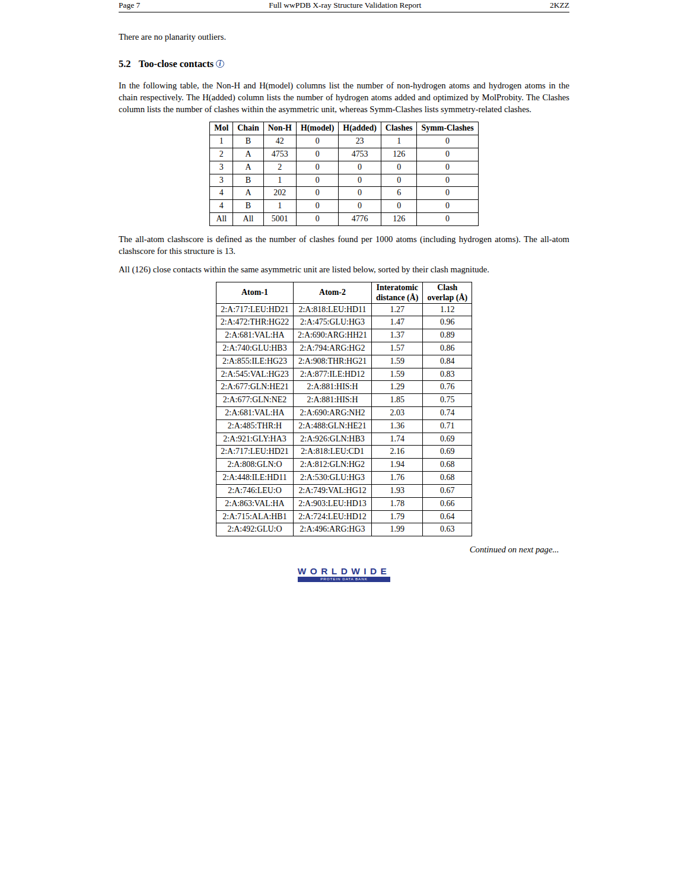Page 7
Full wwPDB X-ray Structure Validation Report
2KZZ
There are no planarity outliers.
5.2 Too-close contactsi
In the following table, the Non-H and H(model) columns list the number of non-hydrogen atoms and hydrogen atoms in the chain respectively. The H(added) column lists the number of hydrogen atoms added and optimized by MolProbity. The Clashes column lists the number of clashes within the asymmetric unit, whereas Symm-Clashes lists symmetry-related clashes.
| Mol | Chain | Non-H | H(model) | H(added) | Clashes | Symm-Clashes |
| --- | --- | --- | --- | --- | --- | --- |
| 1 | B | 42 | 0 | 23 | 1 | 0 |
| 2 | A | 4753 | 0 | 4753 | 126 | 0 |
| 3 | A | 2 | 0 | 0 | 0 | 0 |
| 3 | B | 1 | 0 | 0 | 0 | 0 |
| 4 | A | 202 | 0 | 0 | 6 | 0 |
| 4 | B | 1 | 0 | 0 | 0 | 0 |
| All | All | 5001 | 0 | 4776 | 126 | 0 |
The all-atom clashscore is defined as the number of clashes found per 1000 atoms (including hydrogen atoms). The all-atom clashscore for this structure is 13.
All (126) close contacts within the same asymmetric unit are listed below, sorted by their clash magnitude.
| Atom-1 | Atom-2 | Interatomic distance (Å) | Clash overlap (Å) |
| --- | --- | --- | --- |
| 2:A:717:LEU:HD21 | 2:A:818:LEU:HD11 | 1.27 | 1.12 |
| 2:A:472:THR:HG22 | 2:A:475:GLU:HG3 | 1.47 | 0.96 |
| 2:A:681:VAL:HA | 2:A:690:ARG:HH21 | 1.37 | 0.89 |
| 2:A:740:GLU:HB3 | 2:A:794:ARG:HG2 | 1.57 | 0.86 |
| 2:A:855:ILE:HG23 | 2:A:908:THR:HG21 | 1.59 | 0.84 |
| 2:A:545:VAL:HG23 | 2:A:877:ILE:HD12 | 1.59 | 0.83 |
| 2:A:677:GLN:HE21 | 2:A:881:HIS:H | 1.29 | 0.76 |
| 2:A:677:GLN:NE2 | 2:A:881:HIS:H | 1.85 | 0.75 |
| 2:A:681:VAL:HA | 2:A:690:ARG:NH2 | 2.03 | 0.74 |
| 2:A:485:THR:H | 2:A:488:GLN:HE21 | 1.36 | 0.71 |
| 2:A:921:GLY:HA3 | 2:A:926:GLN:HB3 | 1.74 | 0.69 |
| 2:A:717:LEU:HD21 | 2:A:818:LEU:CD1 | 2.16 | 0.69 |
| 2:A:808:GLN:O | 2:A:812:GLN:HG2 | 1.94 | 0.68 |
| 2:A:448:ILE:HD11 | 2:A:530:GLU:HG3 | 1.76 | 0.68 |
| 2:A:746:LEU:O | 2:A:749:VAL:HG12 | 1.93 | 0.67 |
| 2:A:863:VAL:HA | 2:A:903:LEU:HD13 | 1.78 | 0.66 |
| 2:A:715:ALA:HB1 | 2:A:724:LEU:HD12 | 1.79 | 0.64 |
| 2:A:492:GLU:O | 2:A:496:ARG:HG3 | 1.99 | 0.63 |
Continued on next page...
WORLDWIDE
PROTEIN DATA BANK